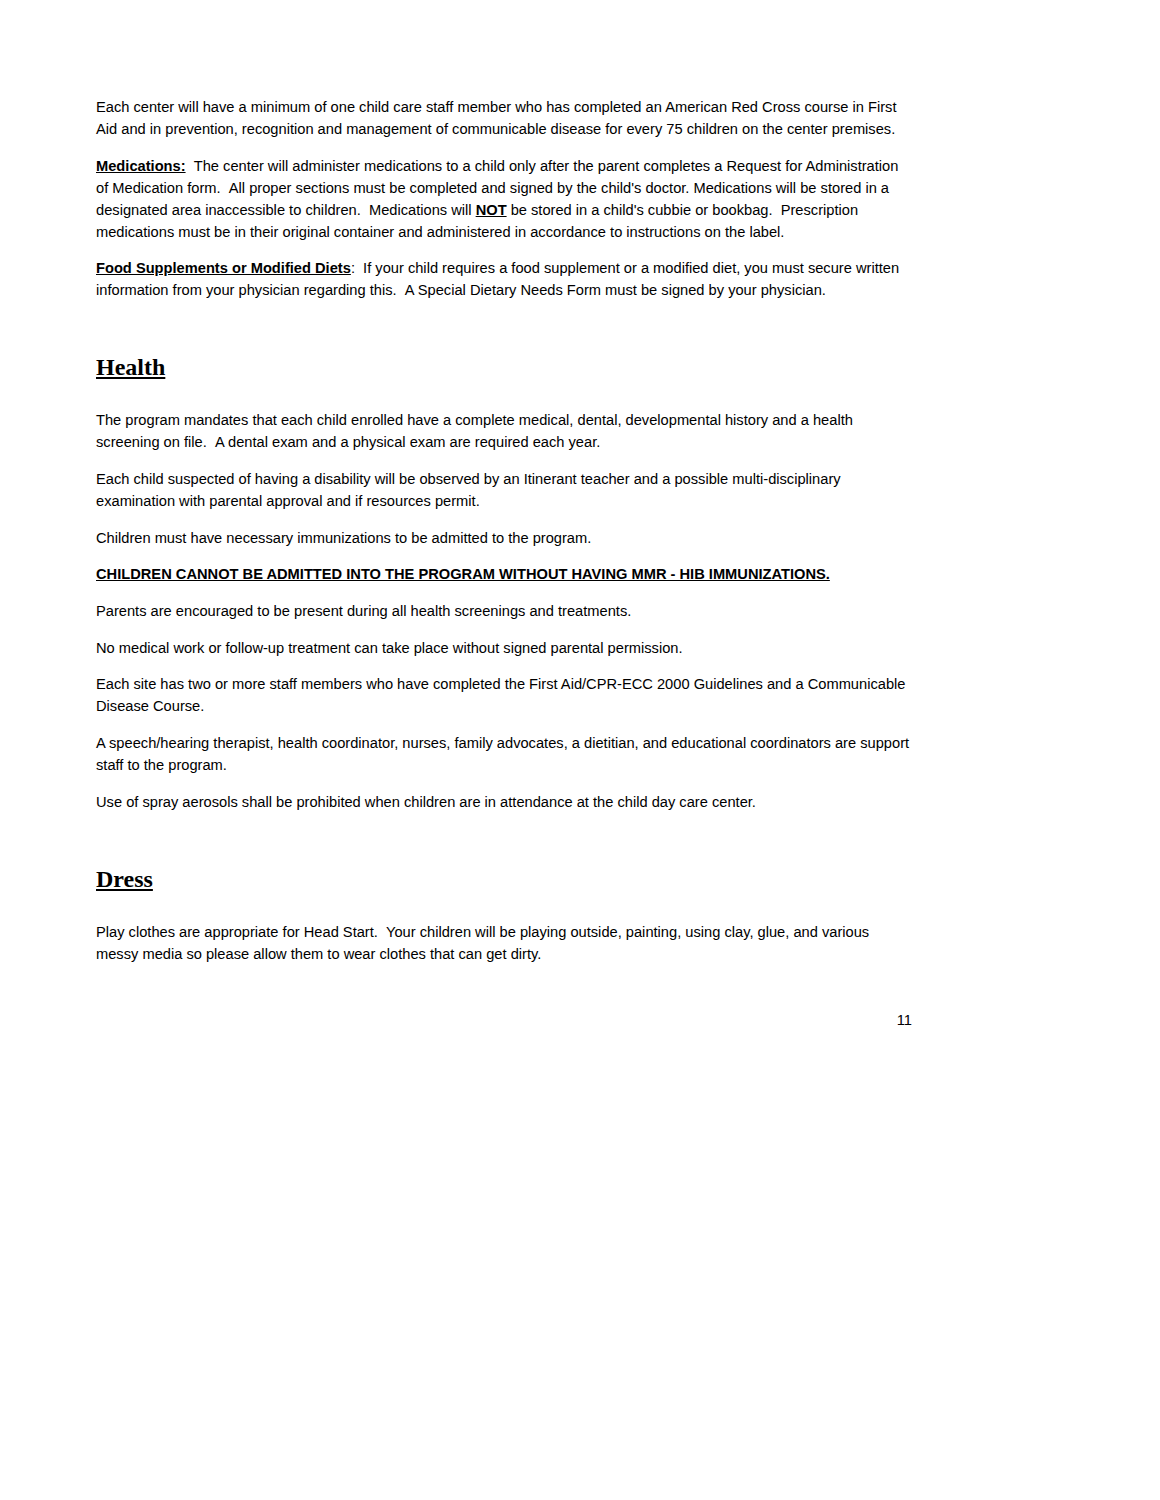Each center will have a minimum of one child care staff member who has completed an American Red Cross course in First Aid and in prevention, recognition and management of communicable disease for every 75 children on the center premises.
Medications: The center will administer medications to a child only after the parent completes a Request for Administration of Medication form. All proper sections must be completed and signed by the child's doctor. Medications will be stored in a designated area inaccessible to children. Medications will NOT be stored in a child's cubbie or bookbag. Prescription medications must be in their original container and administered in accordance to instructions on the label.
Food Supplements or Modified Diets: If your child requires a food supplement or a modified diet, you must secure written information from your physician regarding this. A Special Dietary Needs Form must be signed by your physician.
Health
The program mandates that each child enrolled have a complete medical, dental, developmental history and a health screening on file. A dental exam and a physical exam are required each year.
Each child suspected of having a disability will be observed by an Itinerant teacher and a possible multi-disciplinary examination with parental approval and if resources permit.
Children must have necessary immunizations to be admitted to the program.
CHILDREN CANNOT BE ADMITTED INTO THE PROGRAM WITHOUT HAVING MMR - HIB IMMUNIZATIONS.
Parents are encouraged to be present during all health screenings and treatments.
No medical work or follow-up treatment can take place without signed parental permission.
Each site has two or more staff members who have completed the First Aid/CPR-ECC 2000 Guidelines and a Communicable Disease Course.
A speech/hearing therapist, health coordinator, nurses, family advocates, a dietitian, and educational coordinators are support staff to the program.
Use of spray aerosols shall be prohibited when children are in attendance at the child day care center.
Dress
Play clothes are appropriate for Head Start. Your children will be playing outside, painting, using clay, glue, and various messy media so please allow them to wear clothes that can get dirty.
11